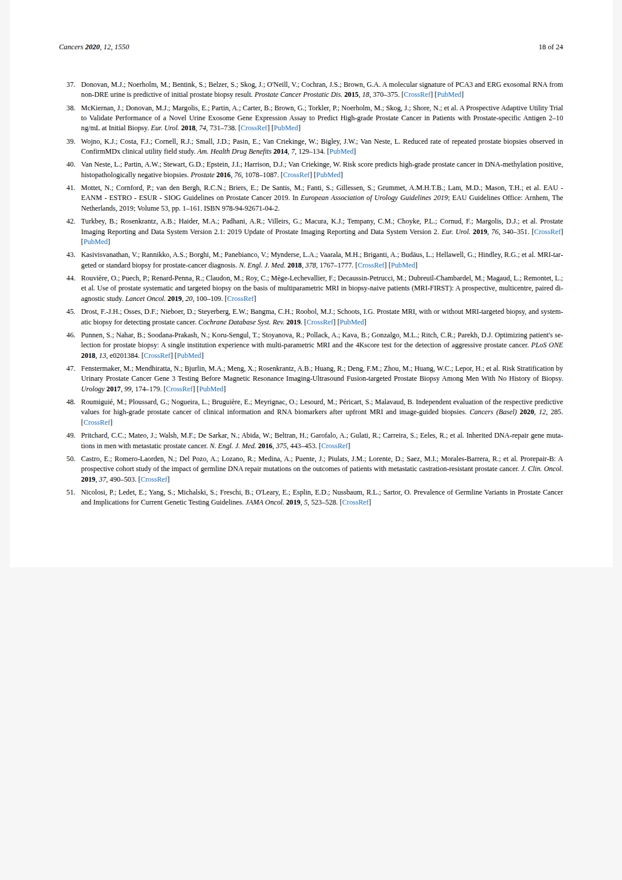Cancers 2020, 12, 1550 18 of 24
37. Donovan, M.J.; Noerholm, M.; Bentink, S.; Belzer, S.; Skog, J.; O'Neill, V.; Cochran, J.S.; Brown, G.A. A molecular signature of PCA3 and ERG exosomal RNA from non-DRE urine is predictive of initial prostate biopsy result. Prostate Cancer Prostatic Dis. 2015, 18, 370–375. [CrossRef] [PubMed]
38. McKiernan, J.; Donovan, M.J.; Margolis, E.; Partin, A.; Carter, B.; Brown, G.; Torkler, P.; Noerholm, M.; Skog, J.; Shore, N.; et al. A Prospective Adaptive Utility Trial to Validate Performance of a Novel Urine Exosome Gene Expression Assay to Predict High-grade Prostate Cancer in Patients with Prostate-specific Antigen 2–10 ng/mL at Initial Biopsy. Eur. Urol. 2018, 74, 731–738. [CrossRef] [PubMed]
39. Wojno, K.J.; Costa, F.J.; Cornell, R.J.; Small, J.D.; Pasin, E.; Van Criekinge, W.; Bigley, J.W.; Van Neste, L. Reduced rate of repeated prostate biopsies observed in ConfirmMDx clinical utility field study. Am. Health Drug Benefits 2014, 7, 129–134. [PubMed]
40. Van Neste, L.; Partin, A.W.; Stewart, G.D.; Epstein, J.I.; Harrison, D.J.; Van Criekinge, W. Risk score predicts high-grade prostate cancer in DNA-methylation positive, histopathologically negative biopsies. Prostate 2016, 76, 1078–1087. [CrossRef] [PubMed]
41. Mottet, N.; Cornford, P.; van den Bergh, R.C.N.; Briers, E.; De Santis, M.; Fanti, S.; Gillessen, S.; Grummet, A.M.H.T.B.; Lam, M.D.; Mason, T.H.; et al. EAU - EANM - ESTRO - ESUR - SIOG Guidelines on Prostate Cancer 2019. In European Association of Urology Guidelines 2019; EAU Guidelines Office: Arnhem, The Netherlands, 2019; Volume 53, pp. 1–161. ISBN 978-94-92671-04-2.
42. Turkbey, B.; Rosenkrantz, A.B.; Haider, M.A.; Padhani, A.R.; Villeirs, G.; Macura, K.J.; Tempany, C.M.; Choyke, P.L.; Cornud, F.; Margolis, D.J.; et al. Prostate Imaging Reporting and Data System Version 2.1: 2019 Update of Prostate Imaging Reporting and Data System Version 2. Eur. Urol. 2019, 76, 340–351. [CrossRef] [PubMed]
43. Kasivisvanathan, V.; Rannikko, A.S.; Borghi, M.; Panebianco, V.; Mynderse, L.A.; Vaarala, M.H.; Briganti, A.; Budäus, L.; Hellawell, G.; Hindley, R.G.; et al. MRI-targeted or standard biopsy for prostate-cancer diagnosis. N. Engl. J. Med. 2018, 378, 1767–1777. [CrossRef] [PubMed]
44. Rouvière, O.; Puech, P.; Renard-Penna, R.; Claudon, M.; Roy, C.; Mège-Lechevallier, F.; Decaussin-Petrucci, M.; Dubreuil-Chambardel, M.; Magaud, L.; Remontet, L.; et al. Use of prostate systematic and targeted biopsy on the basis of multiparametric MRI in biopsy-naive patients (MRI-FIRST): A prospective, multicentre, paired diagnostic study. Lancet Oncol. 2019, 20, 100–109. [CrossRef]
45. Drost, F.-J.H.; Osses, D.F.; Nieboer, D.; Steyerberg, E.W.; Bangma, C.H.; Roobol, M.J.; Schoots, I.G. Prostate MRI, with or without MRI-targeted biopsy, and systematic biopsy for detecting prostate cancer. Cochrane Database Syst. Rev. 2019. [CrossRef] [PubMed]
46. Punnen, S.; Nahar, B.; Soodana-Prakash, N.; Koru-Sengul, T.; Stoyanova, R.; Pollack, A.; Kava, B.; Gonzalgo, M.L.; Ritch, C.R.; Parekh, D.J. Optimizing patient's selection for prostate biopsy: A single institution experience with multi-parametric MRI and the 4Kscore test for the detection of aggressive prostate cancer. PLoS ONE 2018, 13, e0201384. [CrossRef] [PubMed]
47. Fenstermaker, M.; Mendhiratta, N.; Bjurlin, M.A.; Meng, X.; Rosenkrantz, A.B.; Huang, R.; Deng, F.M.; Zhou, M.; Huang, W.C.; Lepor, H.; et al. Risk Stratification by Urinary Prostate Cancer Gene 3 Testing Before Magnetic Resonance Imaging-Ultrasound Fusion-targeted Prostate Biopsy Among Men With No History of Biopsy. Urology 2017, 99, 174–179. [CrossRef] [PubMed]
48. Roumiguié, M.; Ploussard, G.; Nogueira, L.; Bruguière, E.; Meyrignac, O.; Lesourd, M.; Péricart, S.; Malavaud, B. Independent evaluation of the respective predictive values for high-grade prostate cancer of clinical information and RNA biomarkers after upfront MRI and image-guided biopsies. Cancers (Basel) 2020, 12, 285. [CrossRef]
49. Pritchard, C.C.; Mateo, J.; Walsh, M.F.; De Sarkar, N.; Abida, W.; Beltran, H.; Garofalo, A.; Gulati, R.; Carreira, S.; Eeles, R.; et al. Inherited DNA-repair gene mutations in men with metastatic prostate cancer. N. Engl. J. Med. 2016, 375, 443–453. [CrossRef]
50. Castro, E.; Romero-Laorden, N.; Del Pozo, A.; Lozano, R.; Medina, A.; Puente, J.; Piulats, J.M.; Lorente, D.; Saez, M.I.; Morales-Barrera, R.; et al. Prorepair-B: A prospective cohort study of the impact of germline DNA repair mutations on the outcomes of patients with metastatic castration-resistant prostate cancer. J. Clin. Oncol. 2019, 37, 490–503. [CrossRef]
51. Nicolosi, P.; Ledet, E.; Yang, S.; Michalski, S.; Freschi, B.; O'Leary, E.; Esplin, E.D.; Nussbaum, R.L.; Sartor, O. Prevalence of Germline Variants in Prostate Cancer and Implications for Current Genetic Testing Guidelines. JAMA Oncol. 2019, 5, 523–528. [CrossRef]